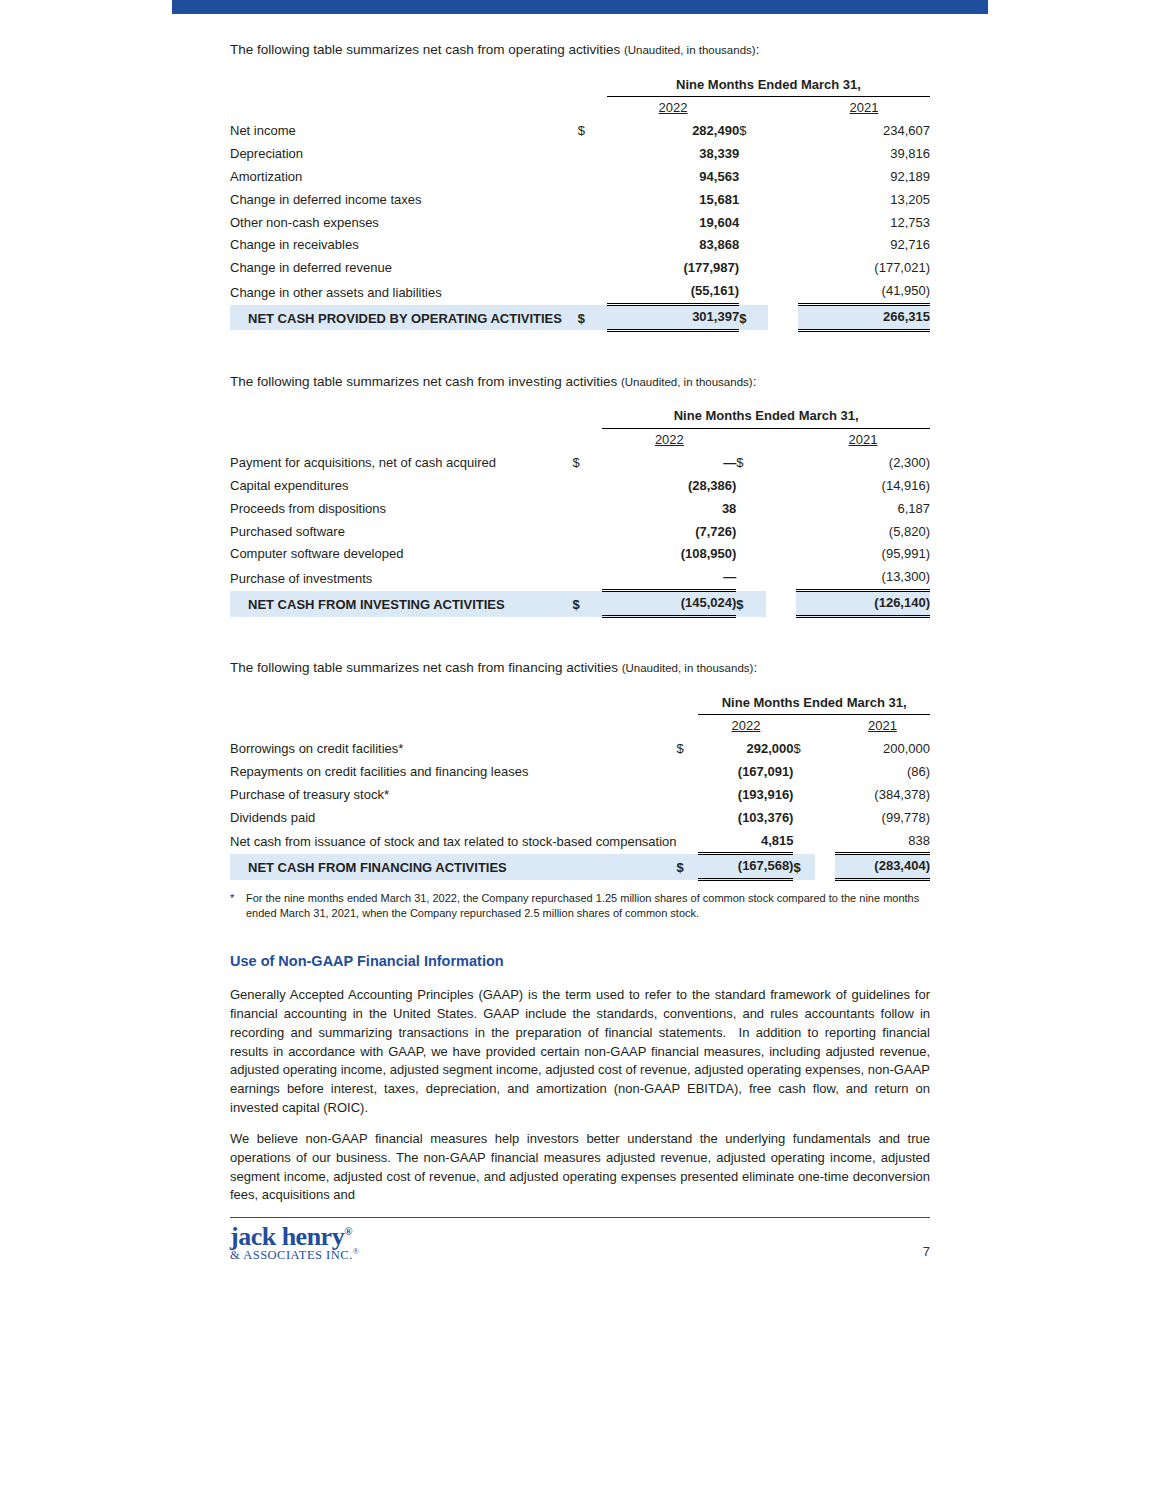The following table summarizes net cash from operating activities (Unaudited, in thousands):
| | | Nine Months Ended March 31, |
| | | 2022 | | | 2021 |
| Net income | $ | 282,490 | $ | | 234,607 |
| Depreciation | | 38,339 | | | 39,816 |
| Amortization | | 94,563 | | | 92,189 |
| Change in deferred income taxes | | 15,681 | | | 13,205 |
| Other non-cash expenses | | 19,604 | | | 12,753 |
| Change in receivables | | 83,868 | | | 92,716 |
| Change in deferred revenue | | (177,987) | | | (177,021) |
| Change in other assets and liabilities | | (55,161) | | | (41,950) |
| NET CASH PROVIDED BY OPERATING ACTIVITIES | $ | 301,397 | $ | | 266,315 |
The following table summarizes net cash from investing activities (Unaudited, in thousands):
| | | Nine Months Ended March 31, |
| | | 2022 | | | 2021 |
| Payment for acquisitions, net of cash acquired | $ | — | $ | | (2,300) |
| Capital expenditures | | (28,386) | | | (14,916) |
| Proceeds from dispositions | | 38 | | | 6,187 |
| Purchased software | | (7,726) | | | (5,820) |
| Computer software developed | | (108,950) | | | (95,991) |
| Purchase of investments | | — | | | (13,300) |
| NET CASH FROM INVESTING ACTIVITIES | $ | (145,024) | $ | | (126,140) |
The following table summarizes net cash from financing activities (Unaudited, in thousands):
| | | Nine Months Ended March 31, |
| | | 2022 | | | 2021 |
| Borrowings on credit facilities* | $ | 292,000 | $ | | 200,000 |
| Repayments on credit facilities and financing leases | | (167,091) | | | (86) |
| Purchase of treasury stock* | | (193,916) | | | (384,378) |
| Dividends paid | | (103,376) | | | (99,778) |
| Net cash from issuance of stock and tax related to stock-based compensation | | 4,815 | | | 838 |
| NET CASH FROM FINANCING ACTIVITIES | $ | (167,568) | $ | | (283,404) |
* For the nine months ended March 31, 2022, the Company repurchased 1.25 million shares of common stock compared to the nine months ended March 31, 2021, when the Company repurchased 2.5 million shares of common stock.
Use of Non-GAAP Financial Information
Generally Accepted Accounting Principles (GAAP) is the term used to refer to the standard framework of guidelines for financial accounting in the United States. GAAP include the standards, conventions, and rules accountants follow in recording and summarizing transactions in the preparation of financial statements. In addition to reporting financial results in accordance with GAAP, we have provided certain non-GAAP financial measures, including adjusted revenue, adjusted operating income, adjusted segment income, adjusted cost of revenue, adjusted operating expenses, non-GAAP earnings before interest, taxes, depreciation, and amortization (non-GAAP EBITDA), free cash flow, and return on invested capital (ROIC).
We believe non-GAAP financial measures help investors better understand the underlying fundamentals and true operations of our business. The non-GAAP financial measures adjusted revenue, adjusted operating income, adjusted segment income, adjusted cost of revenue, and adjusted operating expenses presented eliminate one-time deconversion fees, acquisitions and
jack henry®
& ASSOCIATES INC.®
7